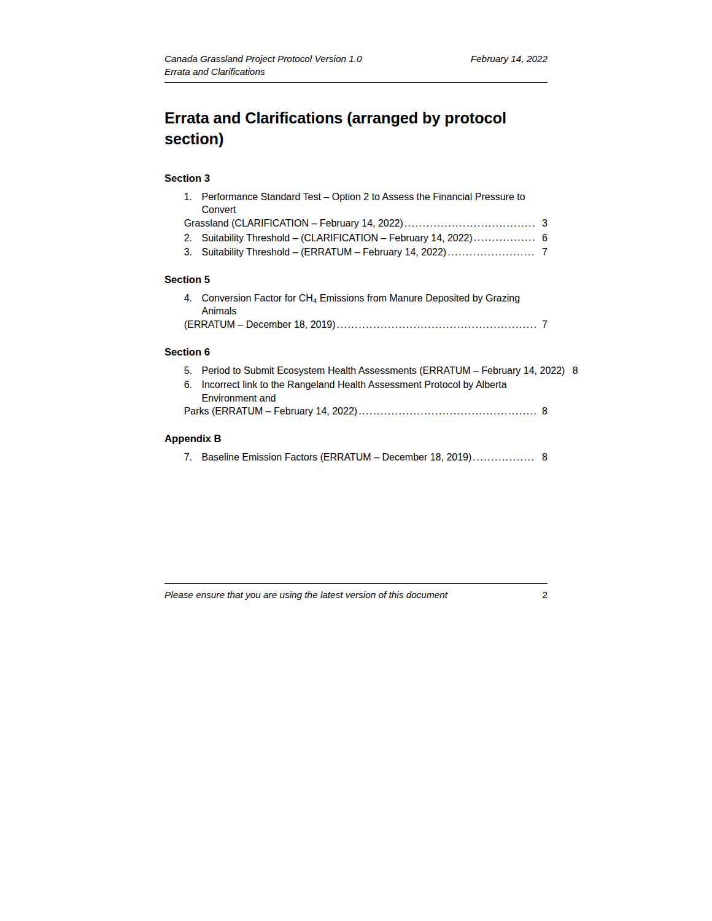Canada Grassland Project Protocol Version 1.0
Errata and Clarifications
February 14, 2022
Errata and Clarifications (arranged by protocol section)
Section 3
1. Performance Standard Test – Option 2 to Assess the Financial Pressure to Convert
Grassland (CLARIFICATION – February 14, 2022) .............................................................. 3
2. Suitability Threshold – (CLARIFICATION – February 14, 2022) ....................................... 6
3. Suitability Threshold – (ERRATUM – February 14, 2022) ............................................... 7
Section 5
4. Conversion Factor for CH4 Emissions from Manure Deposited by Grazing Animals
(ERRATUM – December 18, 2019) ........................................................................ 7
Section 6
5. Period to Submit Ecosystem Health Assessments (ERRATUM – February 14, 2022) ..... 8
6. Incorrect link to the Rangeland Health Assessment Protocol by Alberta Environment and
Parks (ERRATUM – February 14, 2022) .............................................................................. 8
Appendix B
7. Baseline Emission Factors (ERRATUM – December 18, 2019) ........................................ 8
Please ensure that you are using the latest version of this document
2